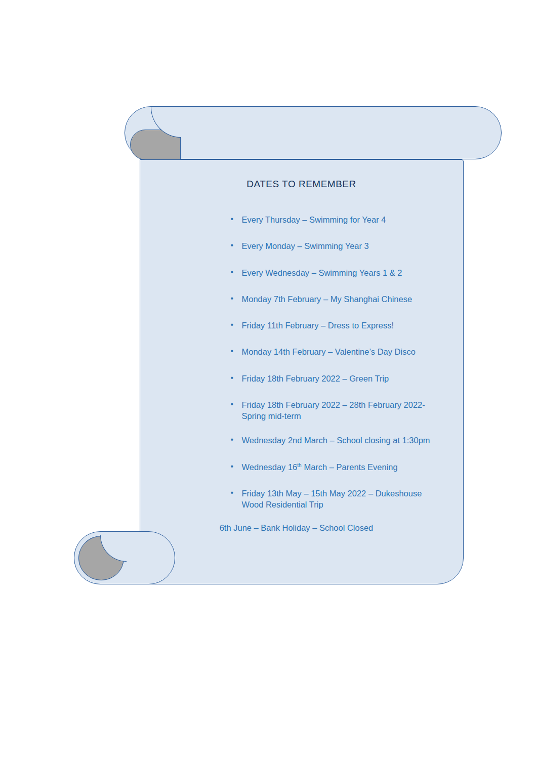DATES TO REMEMBER
Every Thursday – Swimming for Year 4
Every Monday – Swimming Year 3
Every Wednesday – Swimming Years 1 & 2
Monday 7th February – My Shanghai Chinese
Friday 11th February – Dress to Express!
Monday 14th February – Valentine’s Day Disco
Friday 18th February 2022 – Green Trip
Friday 18th February 2022 – 28th February 2022-
Spring mid-term
Wednesday 2nd March – School closing at 1:30pm
Wednesday 16th March – Parents Evening
Friday 13th May – 15th May 2022 – Dukeshouse
Wood Residential Trip
6th June – Bank Holiday – School Closed